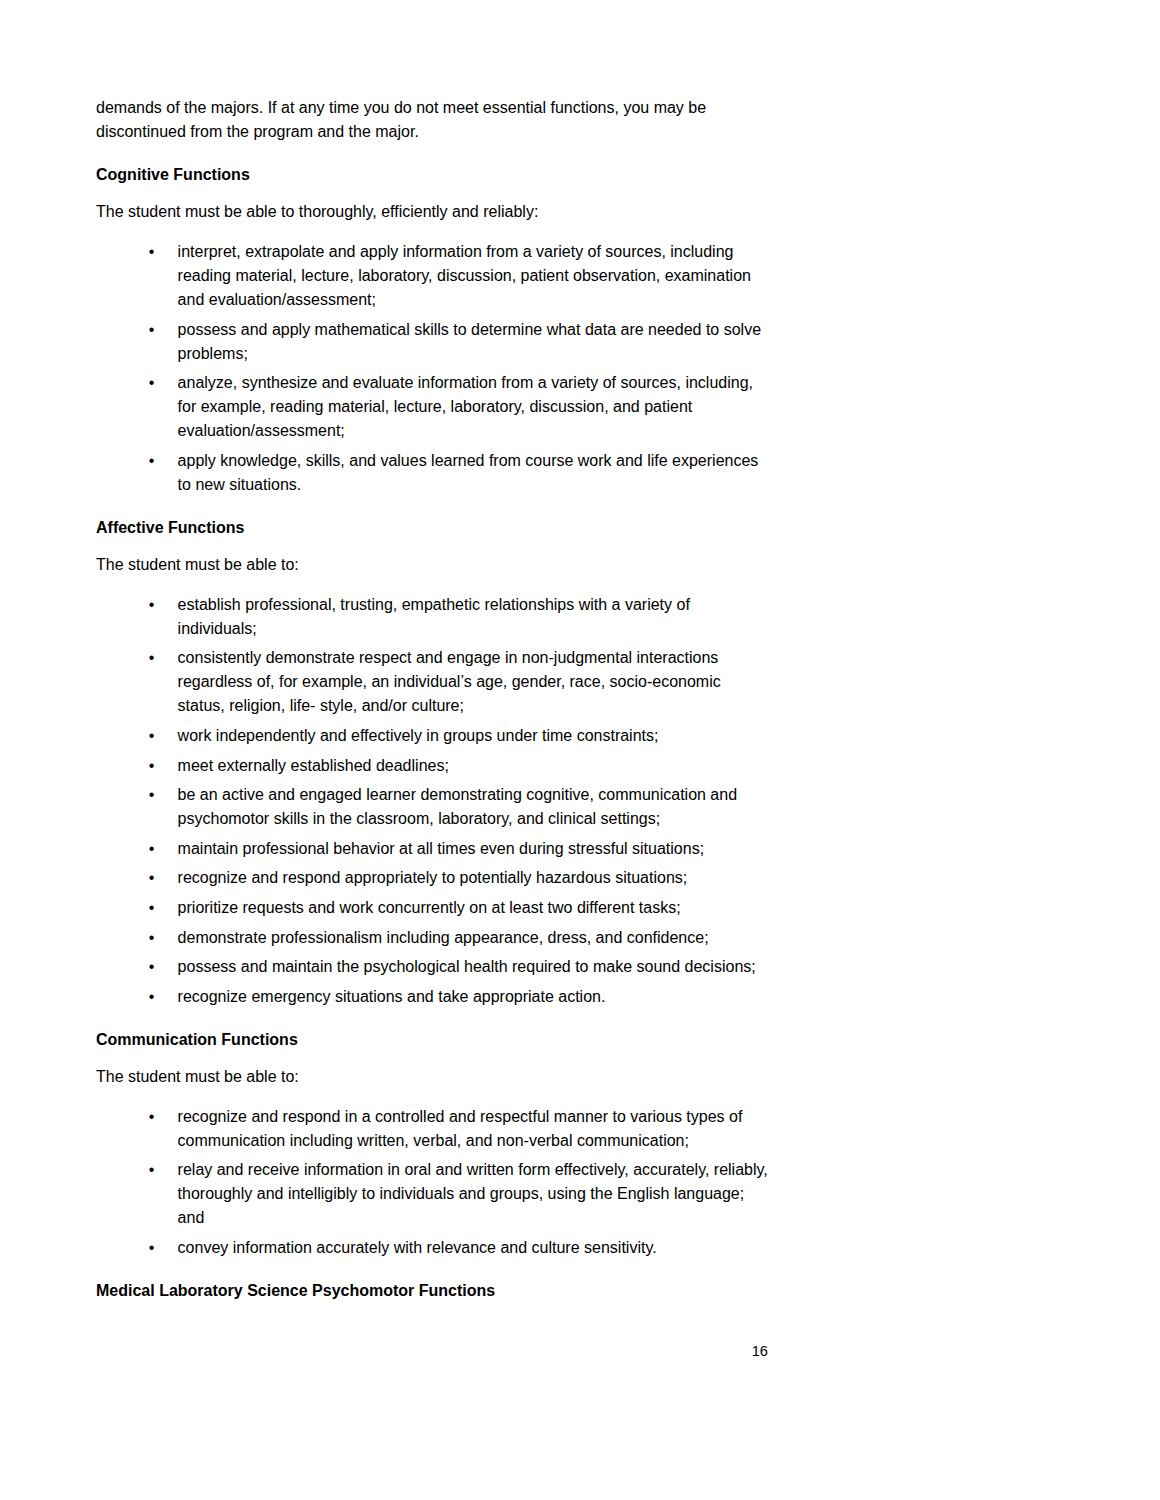demands of the majors. If at any time you do not meet essential functions, you may be discontinued from the program and the major.
Cognitive Functions
The student must be able to thoroughly, efficiently and reliably:
interpret, extrapolate and apply information from a variety of sources, including reading material, lecture, laboratory, discussion, patient observation, examination and evaluation/assessment;
possess and apply mathematical skills to determine what data are needed to solve problems;
analyze, synthesize and evaluate information from a variety of sources, including, for example, reading material, lecture, laboratory, discussion, and patient evaluation/assessment;
apply knowledge, skills, and values learned from course work and life experiences to new situations.
Affective Functions
The student must be able to:
establish professional, trusting, empathetic relationships with a variety of individuals;
consistently demonstrate respect and engage in non-judgmental interactions regardless of, for example, an individual’s age, gender, race, socio-economic status, religion, life- style, and/or culture;
work independently and effectively in groups under time constraints;
meet externally established deadlines;
be an active and engaged learner demonstrating cognitive, communication and psychomotor skills in the classroom, laboratory, and clinical settings;
maintain professional behavior at all times even during stressful situations;
recognize and respond appropriately to potentially hazardous situations;
prioritize requests and work concurrently on at least two different tasks;
demonstrate professionalism including appearance, dress, and confidence;
possess and maintain the psychological health required to make sound decisions;
recognize emergency situations and take appropriate action.
Communication Functions
The student must be able to:
recognize and respond in a controlled and respectful manner to various types of communication including written, verbal, and non-verbal communication;
relay and receive information in oral and written form effectively, accurately, reliably, thoroughly and intelligibly to individuals and groups, using the English language; and
convey information accurately with relevance and culture sensitivity.
Medical Laboratory Science Psychomotor Functions
16